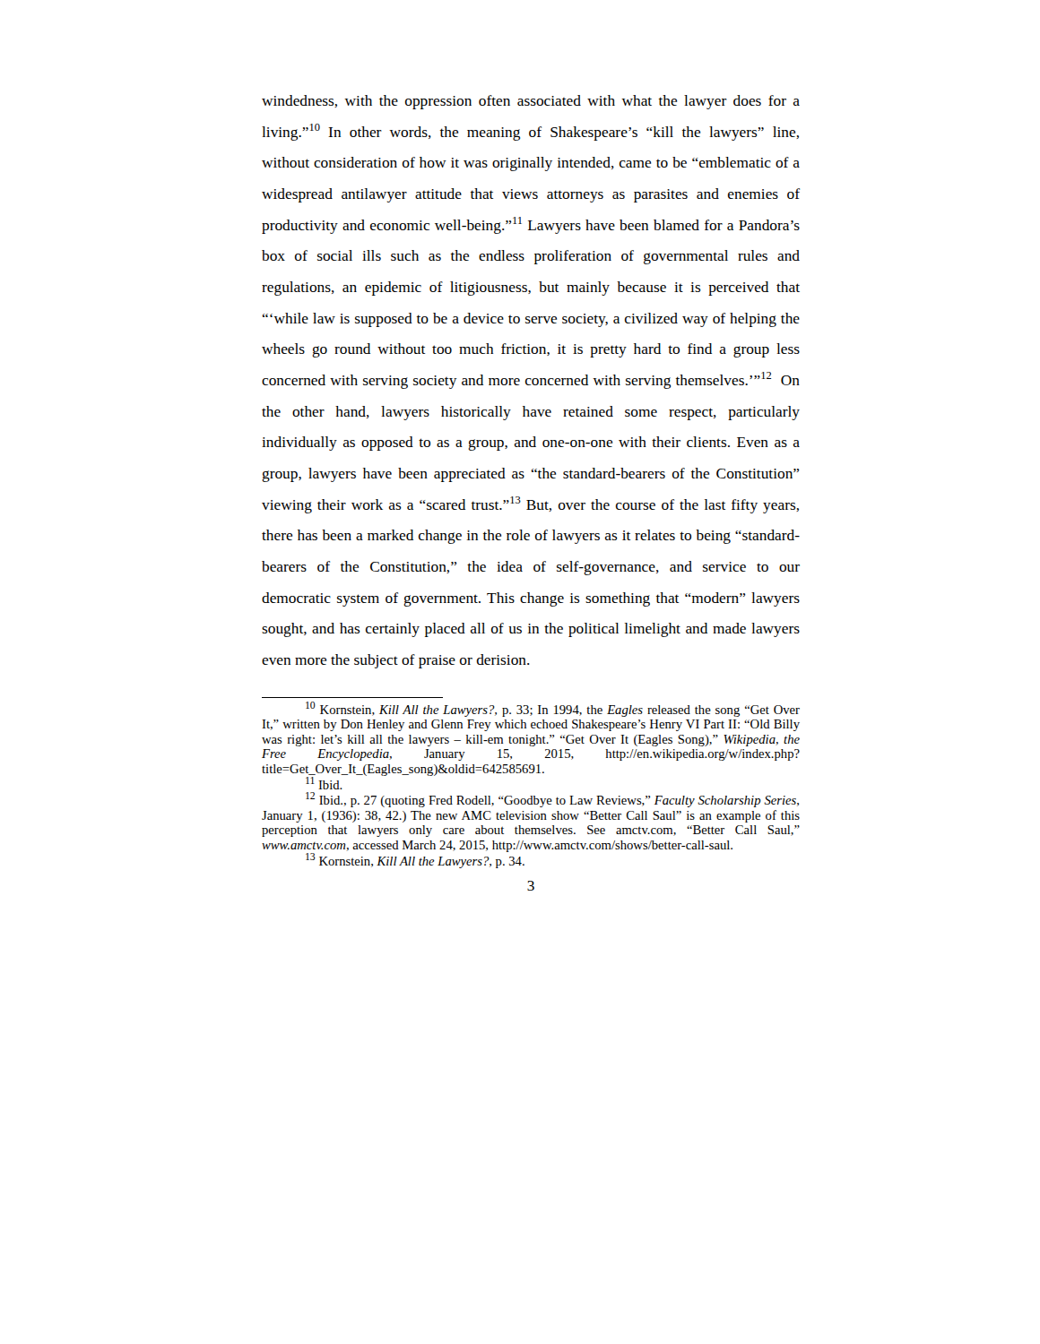windedness, with the oppression often associated with what the lawyer does for a living.”10 In other words, the meaning of Shakespeare’s “kill the lawyers” line, without consideration of how it was originally intended, came to be “emblematic of a widespread antilawyer attitude that views attorneys as parasites and enemies of productivity and economic well-being.”11 Lawyers have been blamed for a Pandora’s box of social ills such as the endless proliferation of governmental rules and regulations, an epidemic of litigiousness, but mainly because it is perceived that “‘while law is supposed to be a device to serve society, a civilized way of helping the wheels go round without too much friction, it is pretty hard to find a group less concerned with serving society and more concerned with serving themselves.’”12 On the other hand, lawyers historically have retained some respect, particularly individually as opposed to as a group, and one-on-one with their clients. Even as a group, lawyers have been appreciated as “the standard-bearers of the Constitution” viewing their work as a “scared trust.”13 But, over the course of the last fifty years, there has been a marked change in the role of lawyers as it relates to being “standard-bearers of the Constitution,” the idea of self-governance, and service to our democratic system of government. This change is something that “modern” lawyers sought, and has certainly placed all of us in the political limelight and made lawyers even more the subject of praise or derision.
10 Kornstein, Kill All the Lawyers?, p. 33; In 1994, the Eagles released the song “Get Over It,” written by Don Henley and Glenn Frey which echoed Shakespeare’s Henry VI Part II: “Old Billy was right: let’s kill all the lawyers – kill-em tonight.” “Get Over It (Eagles Song),” Wikipedia, the Free Encyclopedia, January 15, 2015, http://en.wikipedia.org/w/index.php?title=Get_Over_It_(Eagles_song)&oldid=642585691.
11 Ibid.
12 Ibid., p. 27 (quoting Fred Rodell, “Goodbye to Law Reviews,” Faculty Scholarship Series, January 1, (1936): 38, 42.) The new AMC television show “Better Call Saul” is an example of this perception that lawyers only care about themselves. See amctv.com, “Better Call Saul,” www.amctv.com, accessed March 24, 2015, http://www.amctv.com/shows/better-call-saul.
13 Kornstein, Kill All the Lawyers?, p. 34.
3